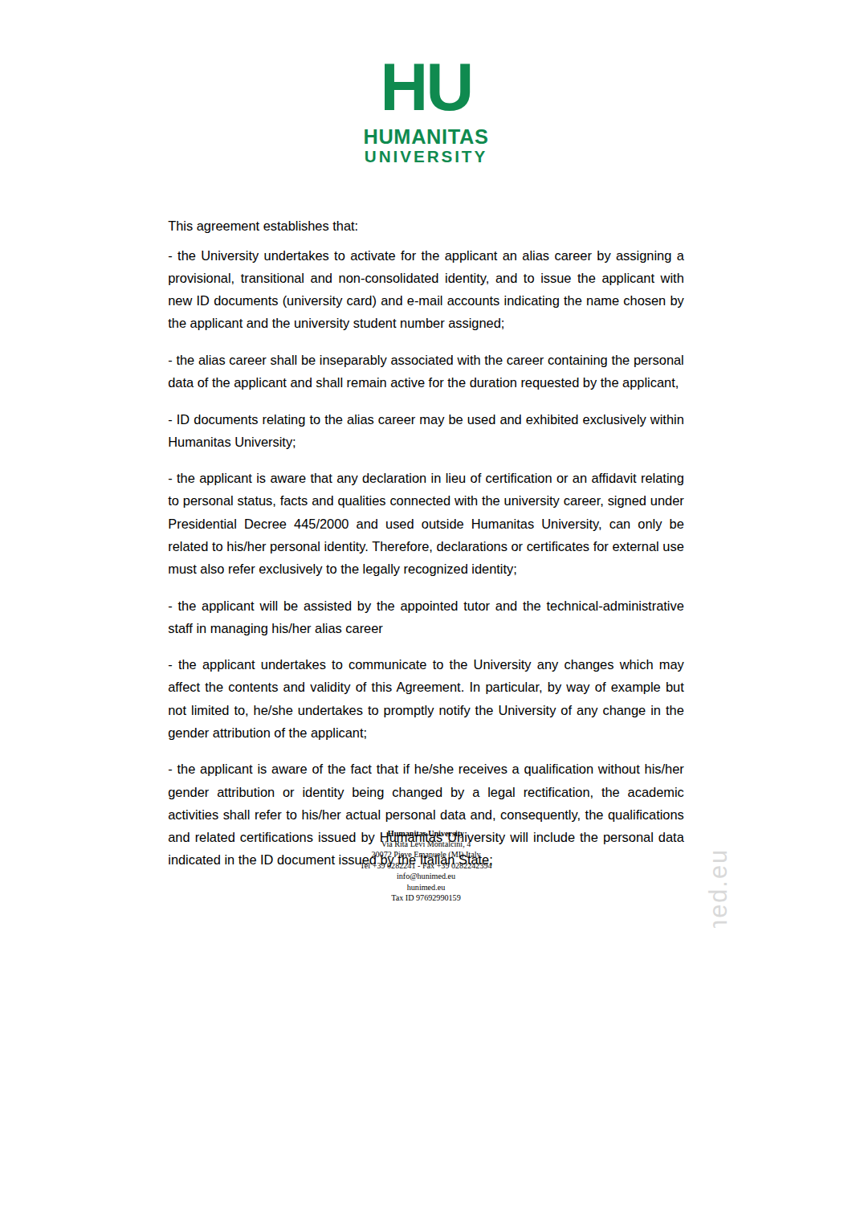HU HUMANITAS UNIVERSITY
This agreement establishes that:
- the University undertakes to activate for the applicant an alias career by assigning a provisional, transitional and non-consolidated identity, and to issue the applicant with new ID documents (university card) and e-mail accounts indicating the name chosen by the applicant and the university student number assigned;
- the alias career shall be inseparably associated with the career containing the personal data of the applicant and shall remain active for the duration requested by the applicant,
- ID documents relating to the alias career may be used and exhibited exclusively within Humanitas University;
- the applicant is aware that any declaration in lieu of certification or an affidavit relating to personal status, facts and qualities connected with the university career, signed under Presidential Decree 445/2000 and used outside Humanitas University, can only be related to his/her personal identity. Therefore, declarations or certificates for external use must also refer exclusively to the legally recognized identity;
- the applicant will be assisted by the appointed tutor and the technical-administrative staff in managing his/her alias career
- the applicant undertakes to communicate to the University any changes which may affect the contents and validity of this Agreement. In particular, by way of example but not limited to, he/she undertakes to promptly notify the University of any change in the gender attribution of the applicant;
- the applicant is aware of the fact that if he/she receives a qualification without his/her gender attribution or identity being changed by a legal rectification, the academic activities shall refer to his/her actual personal data and, consequently, the qualifications and related certifications issued by Humanitas University will include the personal data indicated in the ID document issued by the Italian State;
www.hunimed.eu
Humanitas University
Via Rita Levi Montalcini, 4
20072 Pieve Emanuele (MI) Italy
Tel +39 0282241 - Fax +39 0282242394
info@hunimed.eu
hunimed.eu
Tax ID 97692990159